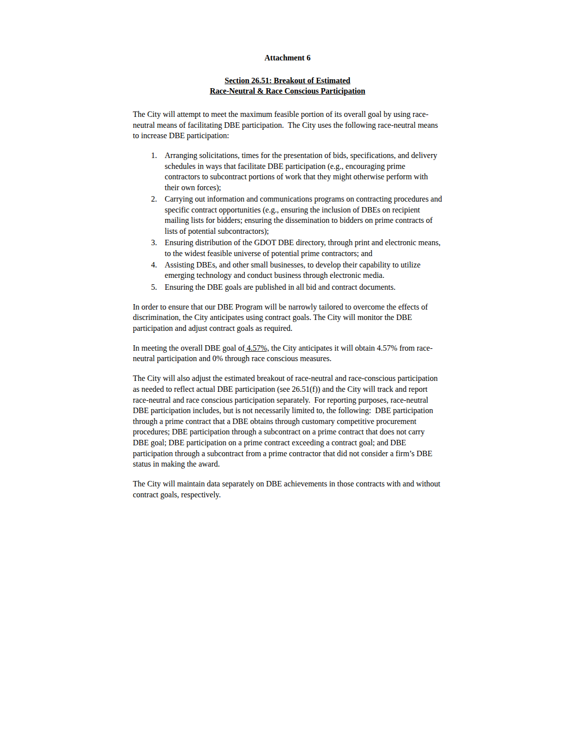Attachment 6
Section 26.51: Breakout of Estimated Race-Neutral & Race Conscious Participation
The City will attempt to meet the maximum feasible portion of its overall goal by using race-neutral means of facilitating DBE participation. The City uses the following race-neutral means to increase DBE participation:
Arranging solicitations, times for the presentation of bids, specifications, and delivery schedules in ways that facilitate DBE participation (e.g., encouraging prime contractors to subcontract portions of work that they might otherwise perform with their own forces);
Carrying out information and communications programs on contracting procedures and specific contract opportunities (e.g., ensuring the inclusion of DBEs on recipient mailing lists for bidders; ensuring the dissemination to bidders on prime contracts of lists of potential subcontractors);
Ensuring distribution of the GDOT DBE directory, through print and electronic means, to the widest feasible universe of potential prime contractors; and
Assisting DBEs, and other small businesses, to develop their capability to utilize emerging technology and conduct business through electronic media.
Ensuring the DBE goals are published in all bid and contract documents.
In order to ensure that our DBE Program will be narrowly tailored to overcome the effects of discrimination, the City anticipates using contract goals. The City will monitor the DBE participation and adjust contract goals as required.
In meeting the overall DBE goal of 4.57%, the City anticipates it will obtain 4.57% from race-neutral participation and 0% through race conscious measures.
The City will also adjust the estimated breakout of race-neutral and race-conscious participation as needed to reflect actual DBE participation (see 26.51(f)) and the City will track and report race-neutral and race conscious participation separately. For reporting purposes, race-neutral DBE participation includes, but is not necessarily limited to, the following: DBE participation through a prime contract that a DBE obtains through customary competitive procurement procedures; DBE participation through a subcontract on a prime contract that does not carry DBE goal; DBE participation on a prime contract exceeding a contract goal; and DBE participation through a subcontract from a prime contractor that did not consider a firm’s DBE status in making the award.
The City will maintain data separately on DBE achievements in those contracts with and without contract goals, respectively.